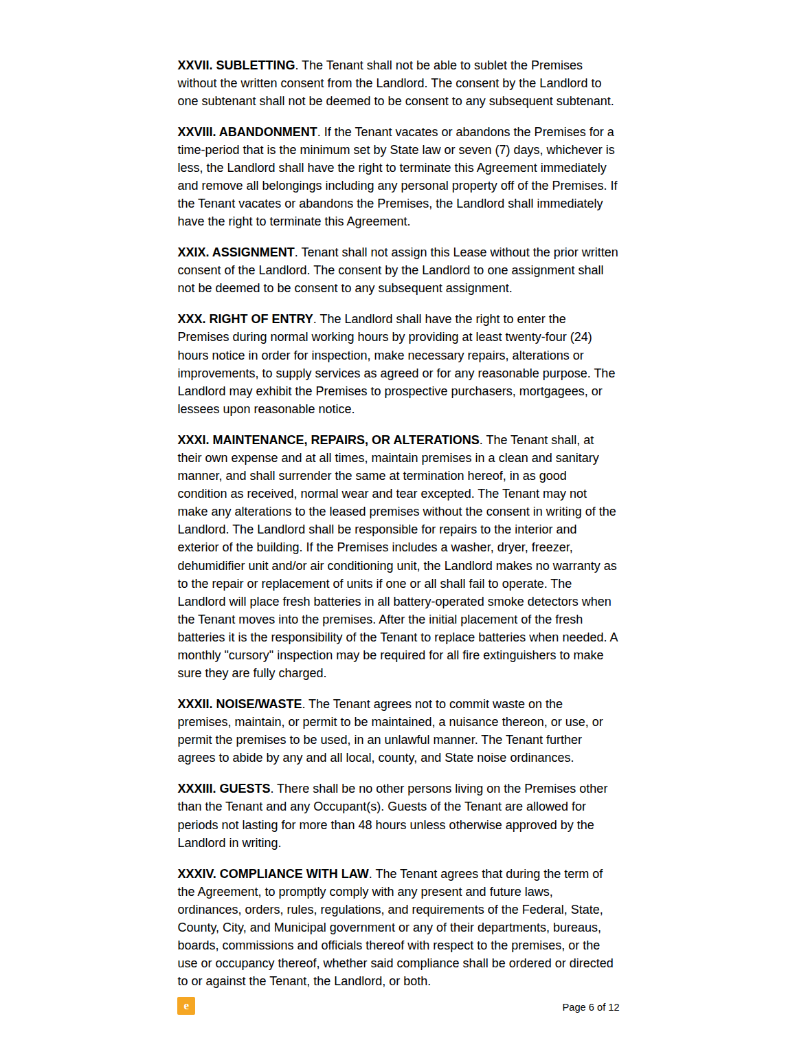XXVII. SUBLETTING. The Tenant shall not be able to sublet the Premises without the written consent from the Landlord. The consent by the Landlord to one subtenant shall not be deemed to be consent to any subsequent subtenant.
XXVIII. ABANDONMENT. If the Tenant vacates or abandons the Premises for a time-period that is the minimum set by State law or seven (7) days, whichever is less, the Landlord shall have the right to terminate this Agreement immediately and remove all belongings including any personal property off of the Premises. If the Tenant vacates or abandons the Premises, the Landlord shall immediately have the right to terminate this Agreement.
XXIX. ASSIGNMENT. Tenant shall not assign this Lease without the prior written consent of the Landlord. The consent by the Landlord to one assignment shall not be deemed to be consent to any subsequent assignment.
XXX. RIGHT OF ENTRY. The Landlord shall have the right to enter the Premises during normal working hours by providing at least twenty-four (24) hours notice in order for inspection, make necessary repairs, alterations or improvements, to supply services as agreed or for any reasonable purpose. The Landlord may exhibit the Premises to prospective purchasers, mortgagees, or lessees upon reasonable notice.
XXXI. MAINTENANCE, REPAIRS, OR ALTERATIONS. The Tenant shall, at their own expense and at all times, maintain premises in a clean and sanitary manner, and shall surrender the same at termination hereof, in as good condition as received, normal wear and tear excepted. The Tenant may not make any alterations to the leased premises without the consent in writing of the Landlord. The Landlord shall be responsible for repairs to the interior and exterior of the building. If the Premises includes a washer, dryer, freezer, dehumidifier unit and/or air conditioning unit, the Landlord makes no warranty as to the repair or replacement of units if one or all shall fail to operate. The Landlord will place fresh batteries in all battery-operated smoke detectors when the Tenant moves into the premises. After the initial placement of the fresh batteries it is the responsibility of the Tenant to replace batteries when needed. A monthly "cursory" inspection may be required for all fire extinguishers to make sure they are fully charged.
XXXII. NOISE/WASTE. The Tenant agrees not to commit waste on the premises, maintain, or permit to be maintained, a nuisance thereon, or use, or permit the premises to be used, in an unlawful manner. The Tenant further agrees to abide by any and all local, county, and State noise ordinances.
XXXIII. GUESTS. There shall be no other persons living on the Premises other than the Tenant and any Occupant(s). Guests of the Tenant are allowed for periods not lasting for more than 48 hours unless otherwise approved by the Landlord in writing.
XXXIV. COMPLIANCE WITH LAW. The Tenant agrees that during the term of the Agreement, to promptly comply with any present and future laws, ordinances, orders, rules, regulations, and requirements of the Federal, State, County, City, and Municipal government or any of their departments, bureaus, boards, commissions and officials thereof with respect to the premises, or the use or occupancy thereof, whether said compliance shall be ordered or directed to or against the Tenant, the Landlord, or both.
e
Page 6 of 12